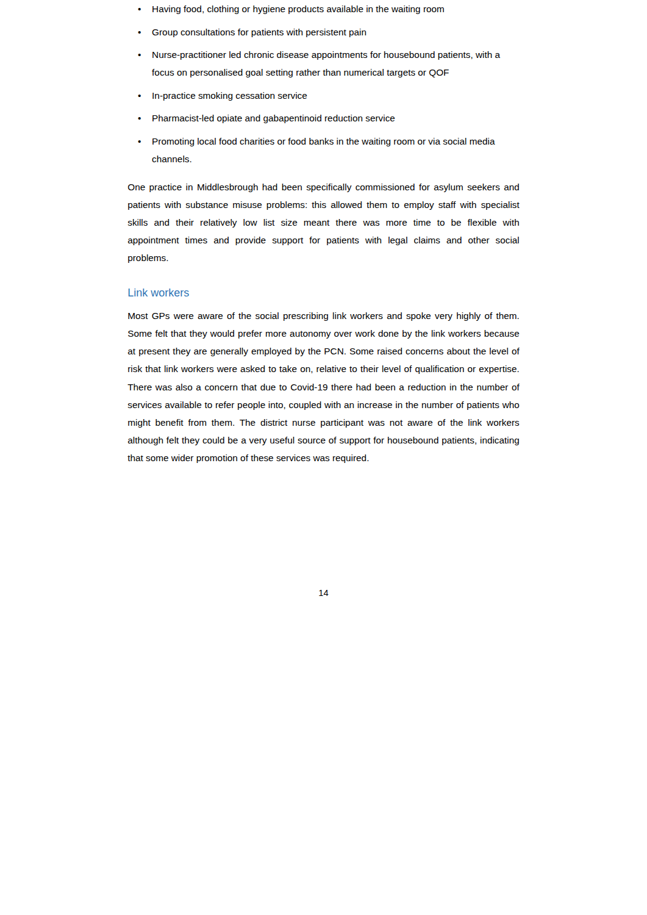Having food, clothing or hygiene products available in the waiting room
Group consultations for patients with persistent pain
Nurse-practitioner led chronic disease appointments for housebound patients, with a focus on personalised goal setting rather than numerical targets or QOF
In-practice smoking cessation service
Pharmacist-led opiate and gabapentinoid reduction service
Promoting local food charities or food banks in the waiting room or via social media channels.
One practice in Middlesbrough had been specifically commissioned for asylum seekers and patients with substance misuse problems: this allowed them to employ staff with specialist skills and their relatively low list size meant there was more time to be flexible with appointment times and provide support for patients with legal claims and other social problems.
Link workers
Most GPs were aware of the social prescribing link workers and spoke very highly of them. Some felt that they would prefer more autonomy over work done by the link workers because at present they are generally employed by the PCN. Some raised concerns about the level of risk that link workers were asked to take on, relative to their level of qualification or expertise. There was also a concern that due to Covid-19 there had been a reduction in the number of services available to refer people into, coupled with an increase in the number of patients who might benefit from them. The district nurse participant was not aware of the link workers although felt they could be a very useful source of support for housebound patients, indicating that some wider promotion of these services was required.
14